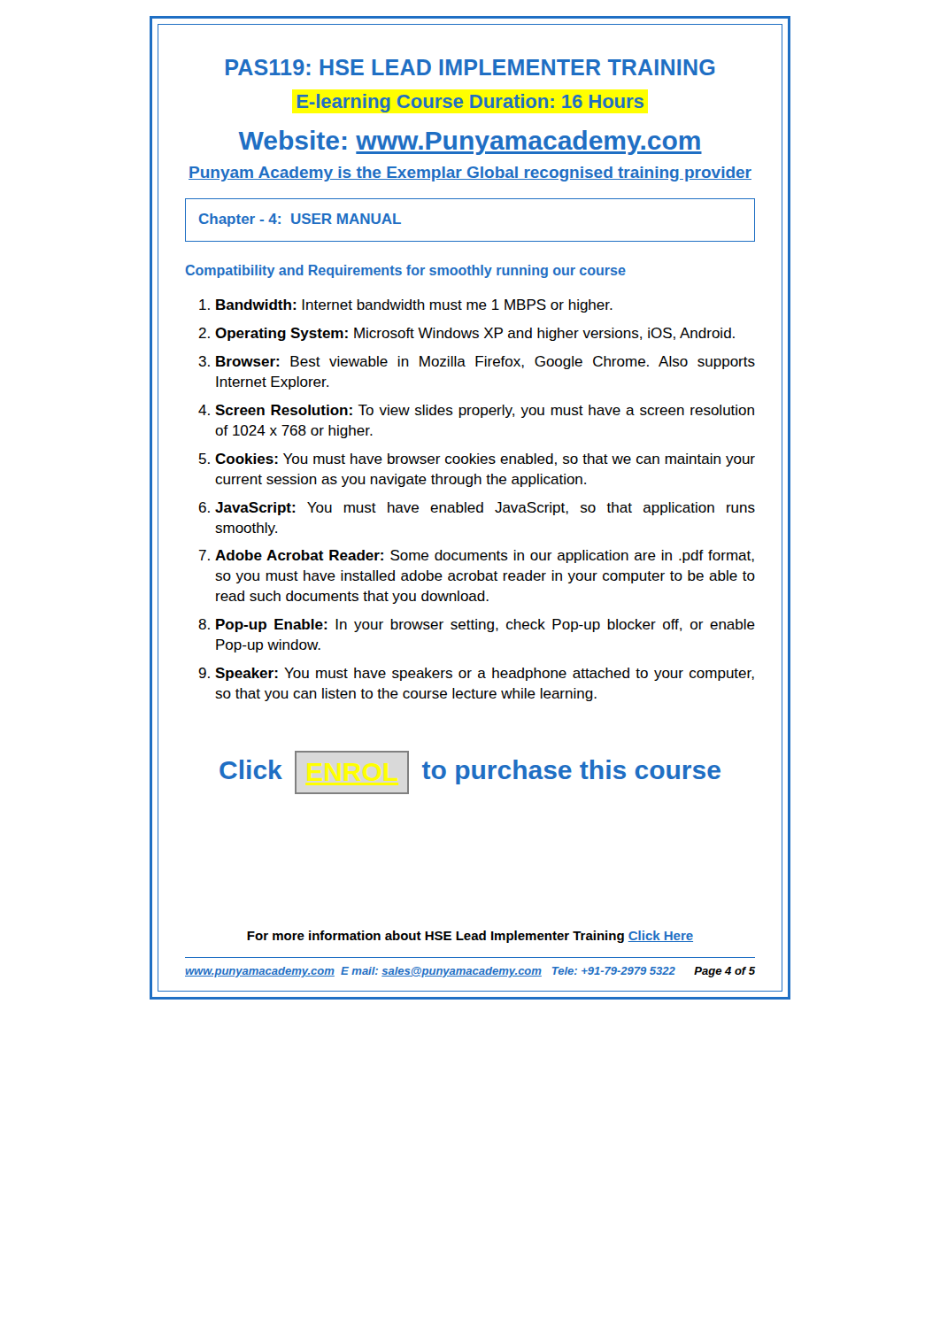PAS119: HSE LEAD IMPLEMENTER TRAINING
E-learning Course Duration: 16 Hours
Website: www.Punyamacademy.com
Punyam Academy is the Exemplar Global recognised training provider
Chapter - 4: USER MANUAL
Compatibility and Requirements for smoothly running our course
Bandwidth: Internet bandwidth must me 1 MBPS or higher.
Operating System: Microsoft Windows XP and higher versions, iOS, Android.
Browser: Best viewable in Mozilla Firefox, Google Chrome. Also supports Internet Explorer.
Screen Resolution: To view slides properly, you must have a screen resolution of 1024 x 768 or higher.
Cookies: You must have browser cookies enabled, so that we can maintain your current session as you navigate through the application.
JavaScript: You must have enabled JavaScript, so that application runs smoothly.
Adobe Acrobat Reader: Some documents in our application are in .pdf format, so you must have installed adobe acrobat reader in your computer to be able to read such documents that you download.
Pop-up Enable: In your browser setting, check Pop-up blocker off, or enable Pop-up window.
Speaker: You must have speakers or a headphone attached to your computer, so that you can listen to the course lecture while learning.
Click ENROL to purchase this course
For more information about HSE Lead Implementer Training Click Here
www.punyamacademy.com E mail: sales@punyamacademy.com Tele: +91-79-2979 5322
Page 4 of 5